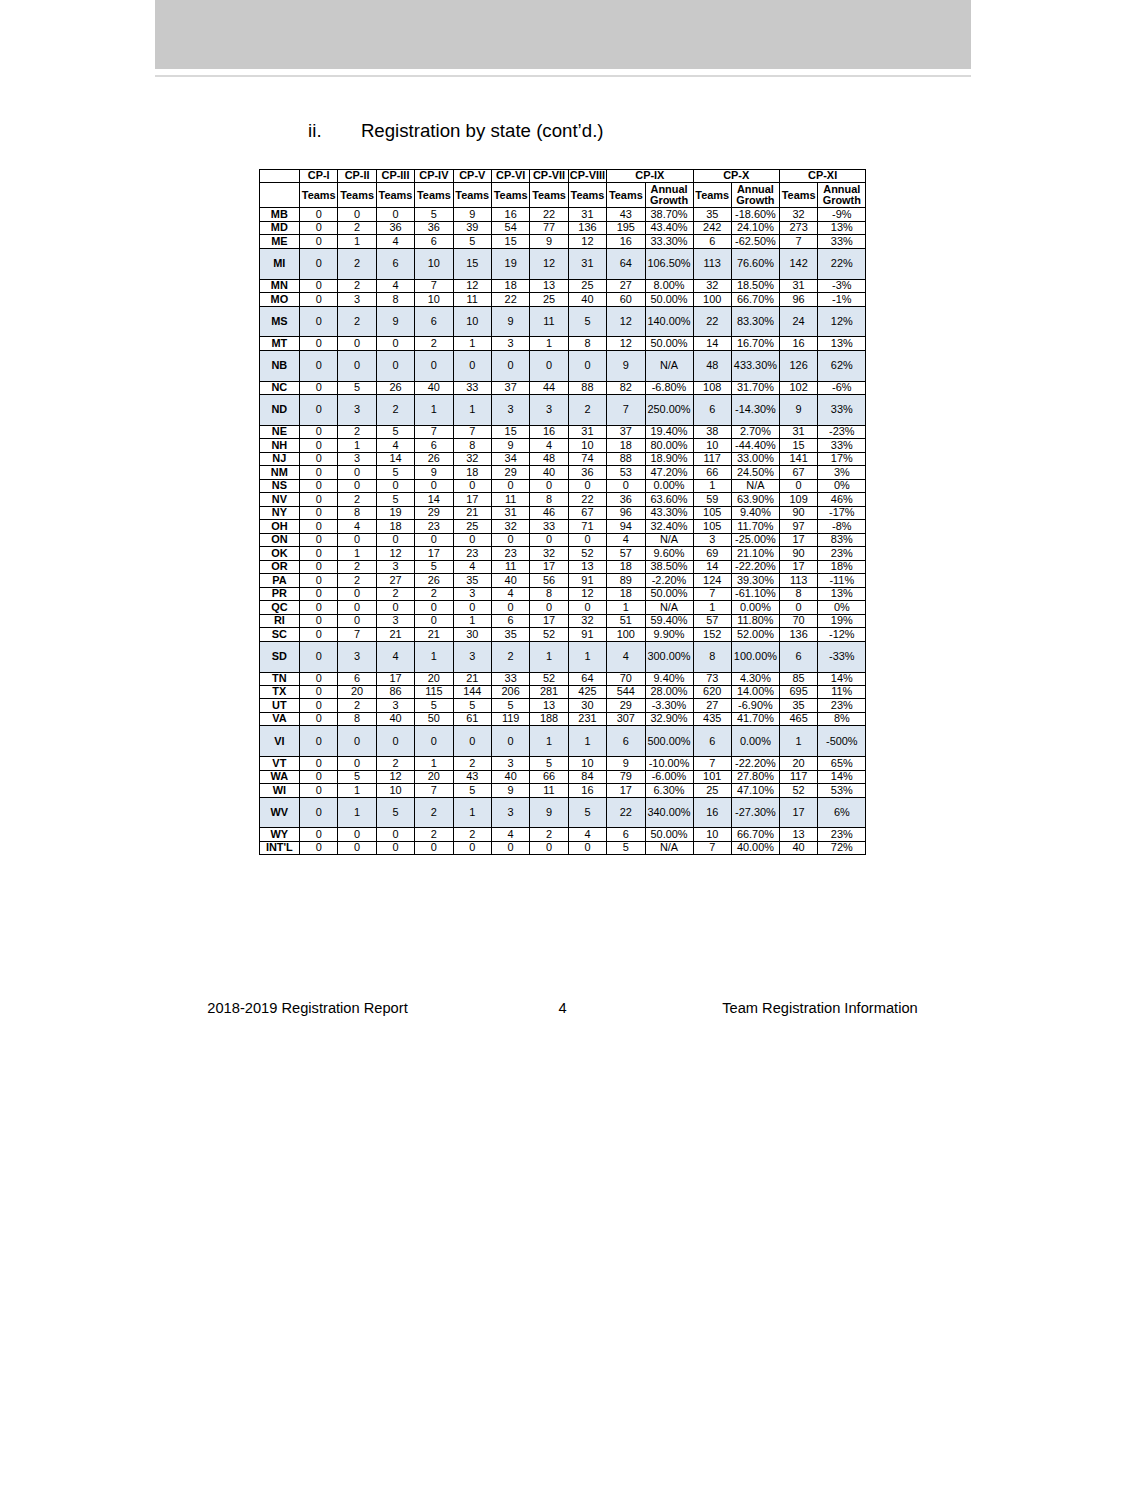ii. Registration by state (cont’d.)
| | CP-I | CP-II | CP-III | CP-IV | CP-V | CP-VI | CP-VII | CP-VIII | CP-IX | CP-X | CP-XI |
| --- | --- | --- | --- | --- | --- | --- | --- | --- | --- | --- | --- |
| | Teams | Teams | Teams | Teams | Teams | Teams | Teams | Teams | Teams | Annual Growth | Teams | Annual Growth | Teams | Annual Growth |
| MB | 0 | 0 | 0 | 5 | 9 | 16 | 22 | 31 | 43 | 38.70% | 35 | -18.60% | 32 | -9% |
| MD | 0 | 2 | 36 | 36 | 39 | 54 | 77 | 136 | 195 | 43.40% | 242 | 24.10% | 273 | 13% |
| ME | 0 | 1 | 4 | 6 | 5 | 15 | 9 | 12 | 16 | 33.30% | 6 | -62.50% | 7 | 33% |
| MI | 0 | 2 | 6 | 10 | 15 | 19 | 12 | 31 | 64 | 106.50% | 113 | 76.60% | 142 | 22% |
| MN | 0 | 2 | 4 | 7 | 12 | 18 | 13 | 25 | 27 | 8.00% | 32 | 18.50% | 31 | -3% |
| MO | 0 | 3 | 8 | 10 | 11 | 22 | 25 | 40 | 60 | 50.00% | 100 | 66.70% | 96 | -1% |
| MS | 0 | 2 | 9 | 6 | 10 | 9 | 11 | 5 | 12 | 140.00% | 22 | 83.30% | 24 | 12% |
| MT | 0 | 0 | 0 | 2 | 1 | 3 | 1 | 8 | 12 | 50.00% | 14 | 16.70% | 16 | 13% |
| NB | 0 | 0 | 0 | 0 | 0 | 0 | 0 | 0 | 9 | N/A | 48 | 433.30% | 126 | 62% |
| NC | 0 | 5 | 26 | 40 | 33 | 37 | 44 | 88 | 82 | -6.80% | 108 | 31.70% | 102 | -6% |
| ND | 0 | 3 | 2 | 1 | 1 | 3 | 3 | 2 | 7 | 250.00% | 6 | -14.30% | 9 | 33% |
| NE | 0 | 2 | 5 | 7 | 7 | 15 | 16 | 31 | 37 | 19.40% | 38 | 2.70% | 31 | -23% |
| NH | 0 | 1 | 4 | 6 | 8 | 9 | 4 | 10 | 18 | 80.00% | 10 | -44.40% | 15 | 33% |
| NJ | 0 | 3 | 14 | 26 | 32 | 34 | 48 | 74 | 88 | 18.90% | 117 | 33.00% | 141 | 17% |
| NM | 0 | 0 | 5 | 9 | 18 | 29 | 40 | 36 | 53 | 47.20% | 66 | 24.50% | 67 | 3% |
| NS | 0 | 0 | 0 | 0 | 0 | 0 | 0 | 0 | 0 | 0.00% | 1 | N/A | 0 | 0% |
| NV | 0 | 2 | 5 | 14 | 17 | 11 | 8 | 22 | 36 | 63.60% | 59 | 63.90% | 109 | 46% |
| NY | 0 | 8 | 19 | 29 | 21 | 31 | 46 | 67 | 96 | 43.30% | 105 | 9.40% | 90 | -17% |
| OH | 0 | 4 | 18 | 23 | 25 | 32 | 33 | 71 | 94 | 32.40% | 105 | 11.70% | 97 | -8% |
| ON | 0 | 0 | 0 | 0 | 0 | 0 | 0 | 0 | 4 | N/A | 3 | -25.00% | 17 | 83% |
| OK | 0 | 1 | 12 | 17 | 23 | 23 | 32 | 52 | 57 | 9.60% | 69 | 21.10% | 90 | 23% |
| OR | 0 | 2 | 3 | 5 | 4 | 11 | 17 | 13 | 18 | 38.50% | 14 | -22.20% | 17 | 18% |
| PA | 0 | 2 | 27 | 26 | 35 | 40 | 56 | 91 | 89 | -2.20% | 124 | 39.30% | 113 | -11% |
| PR | 0 | 0 | 2 | 2 | 3 | 4 | 8 | 12 | 18 | 50.00% | 7 | -61.10% | 8 | 13% |
| QC | 0 | 0 | 0 | 0 | 0 | 0 | 0 | 0 | 1 | N/A | 1 | 0.00% | 0 | 0% |
| RI | 0 | 0 | 3 | 0 | 1 | 6 | 17 | 32 | 51 | 59.40% | 57 | 11.80% | 70 | 19% |
| SC | 0 | 7 | 21 | 21 | 30 | 35 | 52 | 91 | 100 | 9.90% | 152 | 52.00% | 136 | -12% |
| SD | 0 | 3 | 4 | 1 | 3 | 2 | 1 | 1 | 4 | 300.00% | 8 | 100.00% | 6 | -33% |
| TN | 0 | 6 | 17 | 20 | 21 | 33 | 52 | 64 | 70 | 9.40% | 73 | 4.30% | 85 | 14% |
| TX | 0 | 20 | 86 | 115 | 144 | 206 | 281 | 425 | 544 | 28.00% | 620 | 14.00% | 695 | 11% |
| UT | 0 | 2 | 3 | 5 | 5 | 5 | 13 | 30 | 29 | -3.30% | 27 | -6.90% | 35 | 23% |
| VA | 0 | 8 | 40 | 50 | 61 | 119 | 188 | 231 | 307 | 32.90% | 435 | 41.70% | 465 | 8% |
| VI | 0 | 0 | 0 | 0 | 0 | 0 | 1 | 1 | 6 | 500.00% | 6 | 0.00% | 1 | -500% |
| VT | 0 | 0 | 2 | 1 | 2 | 3 | 5 | 10 | 9 | -10.00% | 7 | -22.20% | 20 | 65% |
| WA | 0 | 5 | 12 | 20 | 43 | 40 | 66 | 84 | 79 | -6.00% | 101 | 27.80% | 117 | 14% |
| WI | 0 | 1 | 10 | 7 | 5 | 9 | 11 | 16 | 17 | 6.30% | 25 | 47.10% | 52 | 53% |
| WV | 0 | 1 | 5 | 2 | 1 | 3 | 9 | 5 | 22 | 340.00% | 16 | -27.30% | 17 | 6% |
| WY | 0 | 0 | 0 | 2 | 2 | 4 | 2 | 4 | 6 | 50.00% | 10 | 66.70% | 13 | 23% |
| INT'L | 0 | 0 | 0 | 0 | 0 | 0 | 0 | 0 | 5 | N/A | 7 | 40.00% | 40 | 72% |
2018-2019 Registration Report
4
Team Registration Information